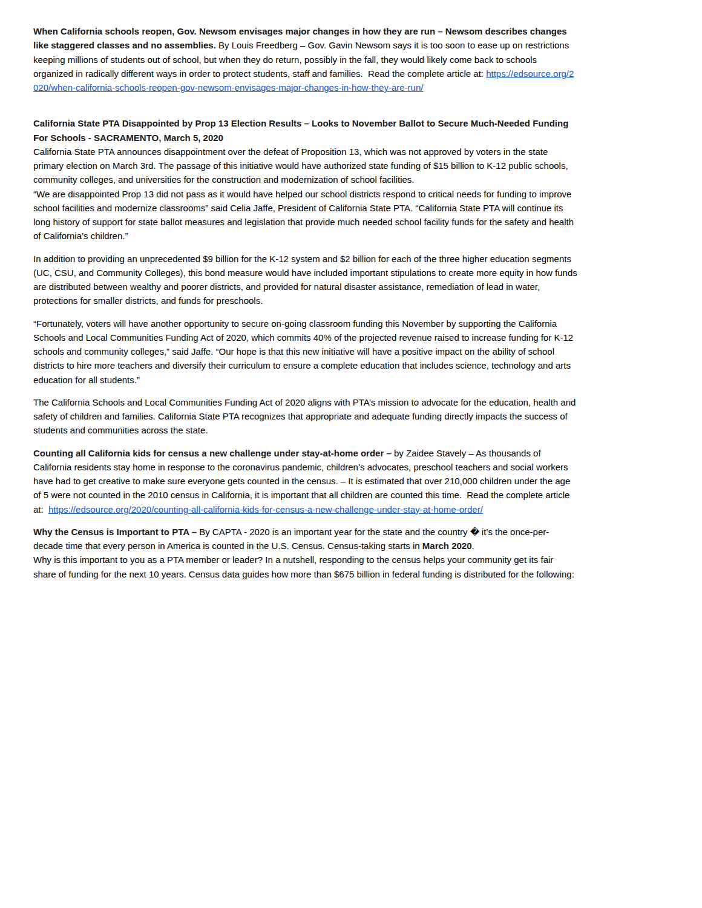When California schools reopen, Gov. Newsom envisages major changes in how they are run – Newsom describes changes like staggered classes and no assemblies. By Louis Freedberg – Gov. Gavin Newsom says it is too soon to ease up on restrictions keeping millions of students out of school, but when they do return, possibly in the fall, they would likely come back to schools organized in radically different ways in order to protect students, staff and families. Read the complete article at: https://edsource.org/2020/when-california-schools-reopen-gov-newsom-envisages-major-changes-in-how-they-are-run/
California State PTA Disappointed by Prop 13 Election Results – Looks to November Ballot to Secure Much-Needed Funding For Schools - SACRAMENTO, March 5, 2020
California State PTA announces disappointment over the defeat of Proposition 13, which was not approved by voters in the state primary election on March 3rd. The passage of this initiative would have authorized state funding of $15 billion to K-12 public schools, community colleges, and universities for the construction and modernization of school facilities.
“We are disappointed Prop 13 did not pass as it would have helped our school districts respond to critical needs for funding to improve school facilities and modernize classrooms” said Celia Jaffe, President of California State PTA. “California State PTA will continue its long history of support for state ballot measures and legislation that provide much needed school facility funds for the safety and health of California’s children.”
In addition to providing an unprecedented $9 billion for the K-12 system and $2 billion for each of the three higher education segments (UC, CSU, and Community Colleges), this bond measure would have included important stipulations to create more equity in how funds are distributed between wealthy and poorer districts, and provided for natural disaster assistance, remediation of lead in water, protections for smaller districts, and funds for preschools.
“Fortunately, voters will have another opportunity to secure on-going classroom funding this November by supporting the California Schools and Local Communities Funding Act of 2020, which commits 40% of the projected revenue raised to increase funding for K-12 schools and community colleges,” said Jaffe. “Our hope is that this new initiative will have a positive impact on the ability of school districts to hire more teachers and diversify their curriculum to ensure a complete education that includes science, technology and arts education for all students.”
The California Schools and Local Communities Funding Act of 2020 aligns with PTA’s mission to advocate for the education, health and safety of children and families. California State PTA recognizes that appropriate and adequate funding directly impacts the success of students and communities across the state.
Counting all California kids for census a new challenge under stay-at-home order – by Zaidee Stavely – As thousands of California residents stay home in response to the coronavirus pandemic, children’s advocates, preschool teachers and social workers have had to get creative to make sure everyone gets counted in the census. – It is estimated that over 210,000 children under the age of 5 were not counted in the 2010 census in California, it is important that all children are counted this time. Read the complete article at: https://edsource.org/2020/counting-all-california-kids-for-census-a-new-challenge-under-stay-at-home-order/
Why the Census is Important to PTA – By CAPTA - 2020 is an important year for the state and the country � it’s the once-per-decade time that every person in America is counted in the U.S. Census. Census-taking starts in March 2020.
Why is this important to you as a PTA member or leader? In a nutshell, responding to the census helps your community get its fair share of funding for the next 10 years. Census data guides how more than $675 billion in federal funding is distributed for the following: